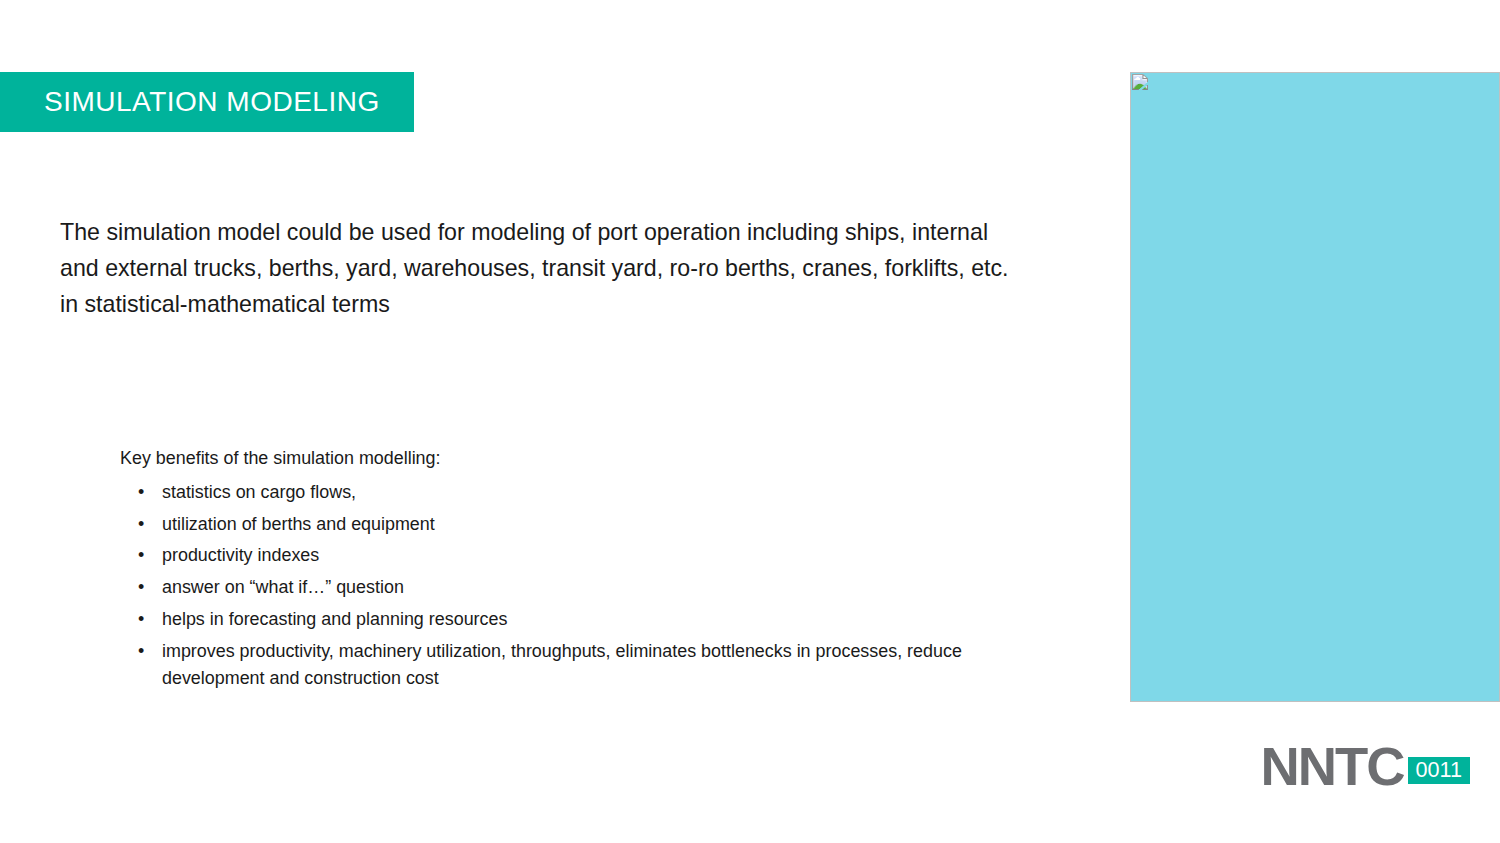SIMULATION MODELING
The simulation model could be used for modeling of port operation including ships, internal and external trucks, berths, yard, warehouses, transit yard, ro-ro berths, cranes, forklifts, etc. in statistical-mathematical terms
Key benefits of the simulation modelling:
statistics on cargo flows,
utilization of berths and equipment
productivity indexes
answer on “what if…” question
helps in forecasting and planning resources
improves productivity, machinery utilization, throughputs, eliminates bottlenecks in processes, reduce development and construction cost
NNTC 0011